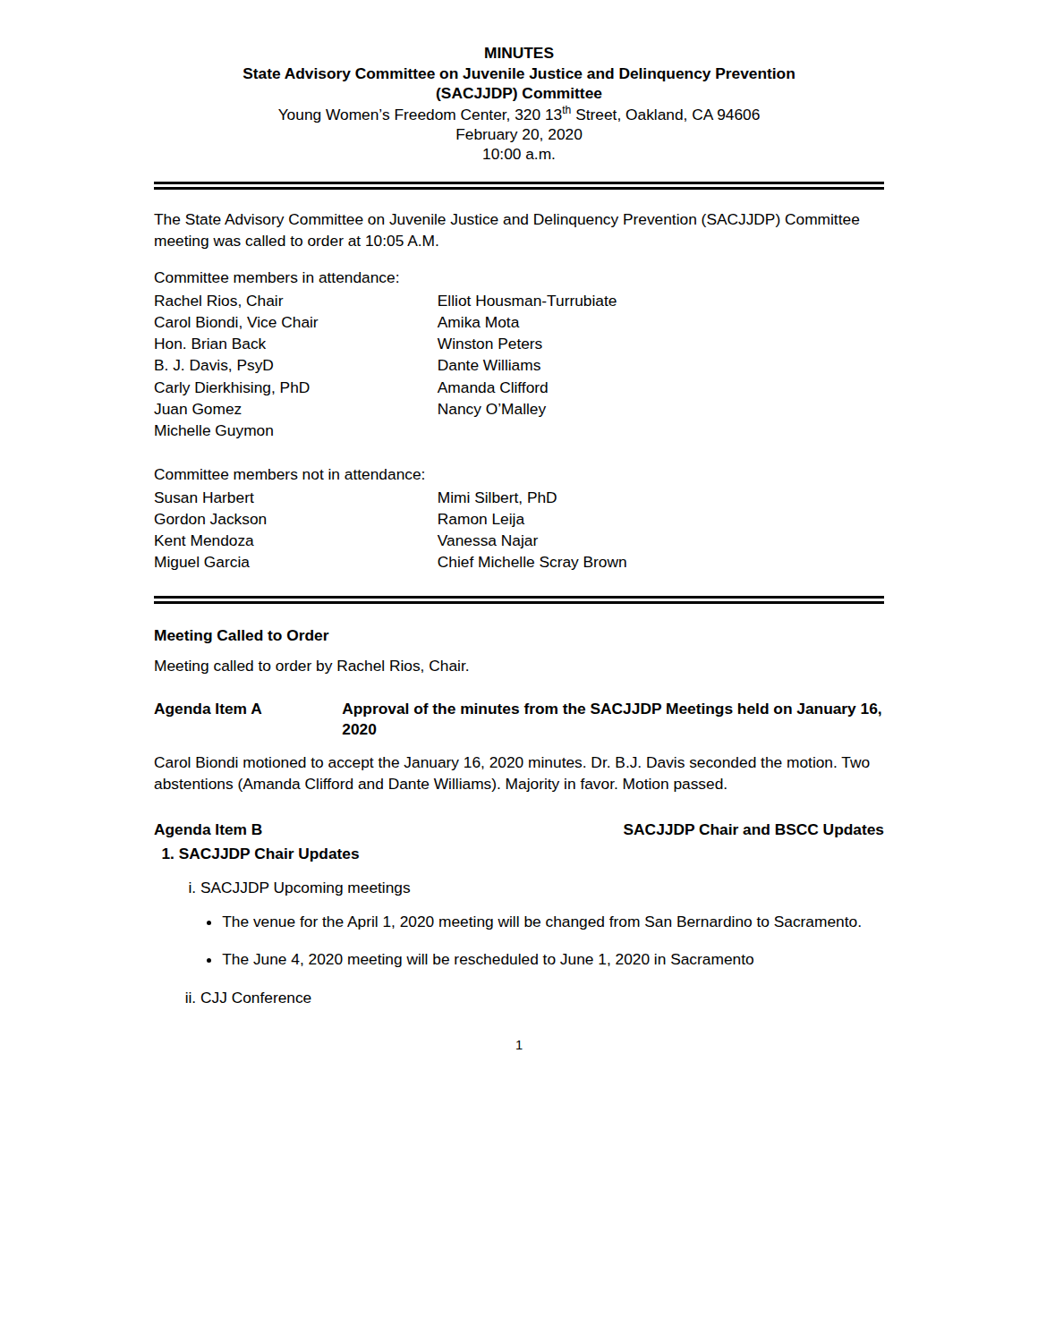MINUTES State Advisory Committee on Juvenile Justice and Delinquency Prevention (SACJJDP) Committee Young Women’s Freedom Center, 320 13th Street, Oakland, CA 94606 February 20, 2020 10:00 a.m.
The State Advisory Committee on Juvenile Justice and Delinquency Prevention (SACJJDP) Committee meeting was called to order at 10:05 A.M.
Committee members in attendance:
| Rachel Rios, Chair | Elliot Housman-Turrubiate |
| Carol Biondi, Vice Chair | Amika Mota |
| Hon. Brian Back | Winston Peters |
| B. J. Davis, PsyD | Dante Williams |
| Carly Dierkhising, PhD | Amanda Clifford |
| Juan Gomez | Nancy O’Malley |
| Michelle Guymon | |
Committee members not in attendance:
| Susan Harbert | Mimi Silbert, PhD |
| Gordon Jackson | Ramon Leija |
| Kent Mendoza | Vanessa Najar |
| Miguel Garcia | Chief Michelle Scray Brown |
Meeting Called to Order
Meeting called to order by Rachel Rios, Chair.
Agenda Item A Approval of the minutes from the SACJJDP Meetings held on January 16, 2020
Carol Biondi motioned to accept the January 16, 2020 minutes. Dr. B.J. Davis seconded the motion. Two abstentions (Amanda Clifford and Dante Williams). Majority in favor. Motion passed.
Agenda Item B SACJJDP Chair and BSCC Updates
SACJJDP Chair Updates
SACJJDP Upcoming meetings
The venue for the April 1, 2020 meeting will be changed from San Bernardino to Sacramento.
The June 4, 2020 meeting will be rescheduled to June 1, 2020 in Sacramento
CJJ Conference
1